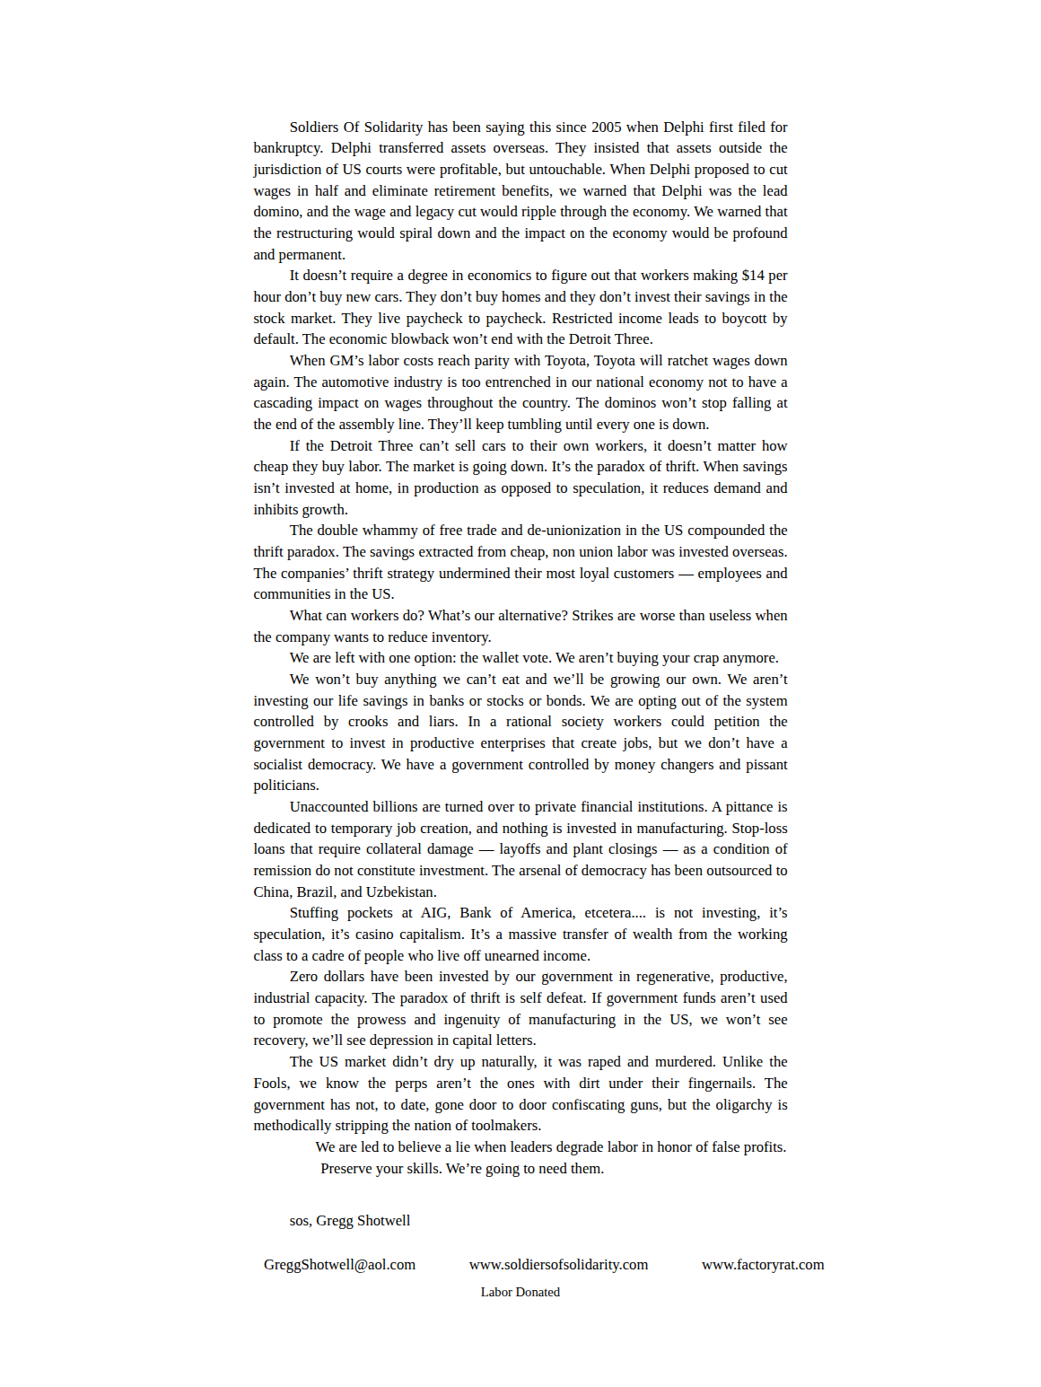Soldiers Of Solidarity has been saying this since 2005 when Delphi first filed for bankruptcy. Delphi transferred assets overseas. They insisted that assets outside the jurisdiction of US courts were profitable, but untouchable. When Delphi proposed to cut wages in half and eliminate retirement benefits, we warned that Delphi was the lead domino, and the wage and legacy cut would ripple through the economy. We warned that the restructuring would spiral down and the impact on the economy would be profound and permanent.
It doesn’t require a degree in economics to figure out that workers making $14 per hour don’t buy new cars. They don’t buy homes and they don’t invest their savings in the stock market. They live paycheck to paycheck. Restricted income leads to boycott by default. The economic blowback won’t end with the Detroit Three.
When GM’s labor costs reach parity with Toyota, Toyota will ratchet wages down again. The automotive industry is too entrenched in our national economy not to have a cascading impact on wages throughout the country. The dominos won’t stop falling at the end of the assembly line. They’ll keep tumbling until every one is down.
If the Detroit Three can’t sell cars to their own workers, it doesn’t matter how cheap they buy labor. The market is going down. It’s the paradox of thrift. When savings isn’t invested at home, in production as opposed to speculation, it reduces demand and inhibits growth.
The double whammy of free trade and de-unionization in the US compounded the thrift paradox. The savings extracted from cheap, non union labor was invested overseas. The companies’ thrift strategy undermined their most loyal customers — employees and communities in the US.
What can workers do? What’s our alternative? Strikes are worse than useless when the company wants to reduce inventory.
We are left with one option: the wallet vote. We aren’t buying your crap anymore.
We won’t buy anything we can’t eat and we’ll be growing our own. We aren’t investing our life savings in banks or stocks or bonds. We are opting out of the system controlled by crooks and liars. In a rational society workers could petition the government to invest in productive enterprises that create jobs, but we don’t have a socialist democracy. We have a government controlled by money changers and pissant politicians.
Unaccounted billions are turned over to private financial institutions. A pittance is dedicated to temporary job creation, and nothing is invested in manufacturing. Stop-loss loans that require collateral damage — layoffs and plant closings — as a condition of remission do not constitute investment. The arsenal of democracy has been outsourced to China, Brazil, and Uzbekistan.
Stuffing pockets at AIG, Bank of America, etcetera.... is not investing, it’s speculation, it’s casino capitalism. It’s a massive transfer of wealth from the working class to a cadre of people who live off unearned income.
Zero dollars have been invested by our government in regenerative, productive, industrial capacity. The paradox of thrift is self defeat. If government funds aren’t used to promote the prowess and ingenuity of manufacturing in the US, we won’t see recovery, we’ll see depression in capital letters.
The US market didn’t dry up naturally, it was raped and murdered. Unlike the Fools, we know the perps aren’t the ones with dirt under their fingernails. The government has not, to date, gone door to door confiscating guns, but the oligarchy is methodically stripping the nation of toolmakers.
We are led to believe a lie when leaders degrade labor in honor of false profits.
Preserve your skills. We’re going to need them.
sos, Gregg Shotwell
GreggShotwell@aol.com www.soldiersofsolidarity.com www.factoryrat.com
Labor Donated